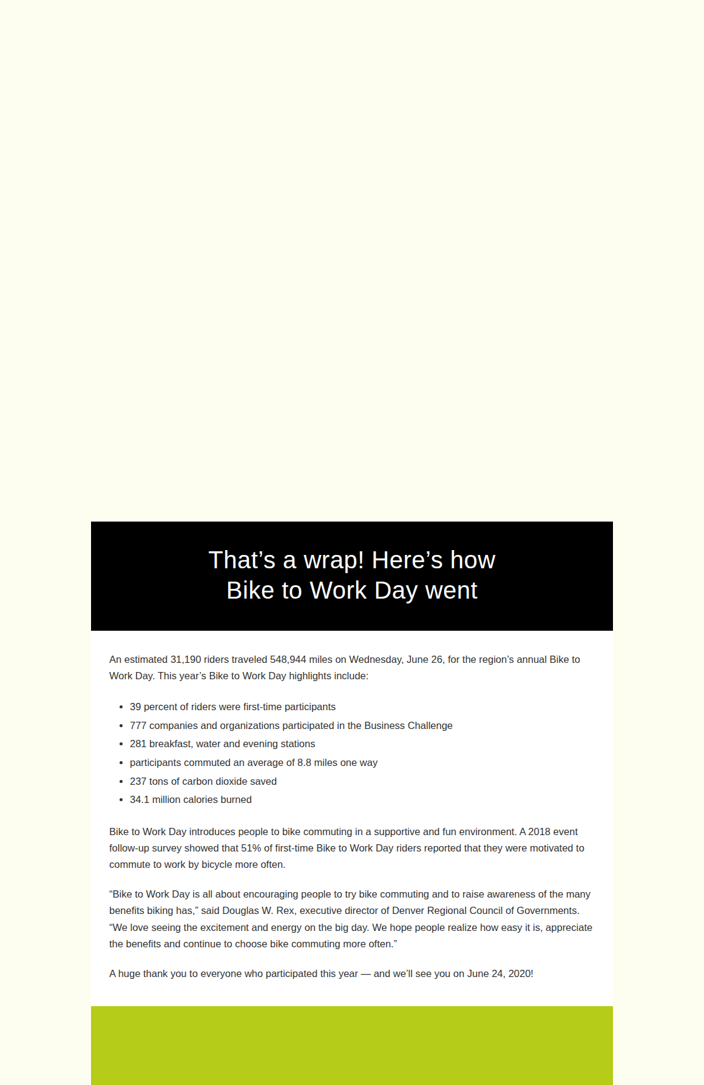That’s a wrap! Here’s how
Bike to Work Day went
An estimated 31,190 riders traveled 548,944 miles on Wednesday, June 26, for the region’s annual Bike to Work Day. This year’s Bike to Work Day highlights include:
39 percent of riders were first-time participants
777 companies and organizations participated in the Business Challenge
281 breakfast, water and evening stations
participants commuted an average of 8.8 miles one way
237 tons of carbon dioxide saved
34.1 million calories burned
Bike to Work Day introduces people to bike commuting in a supportive and fun environment. A 2018 event follow-up survey showed that 51% of first-time Bike to Work Day riders reported that they were motivated to commute to work by bicycle more often.
“Bike to Work Day is all about encouraging people to try bike commuting and to raise awareness of the many benefits biking has,” said Douglas W. Rex, executive director of Denver Regional Council of Governments. “We love seeing the excitement and energy on the big day. We hope people realize how easy it is, appreciate the benefits and continue to choose bike commuting more often.”
A huge thank you to everyone who participated this year — and we’ll see you on June 24, 2020!